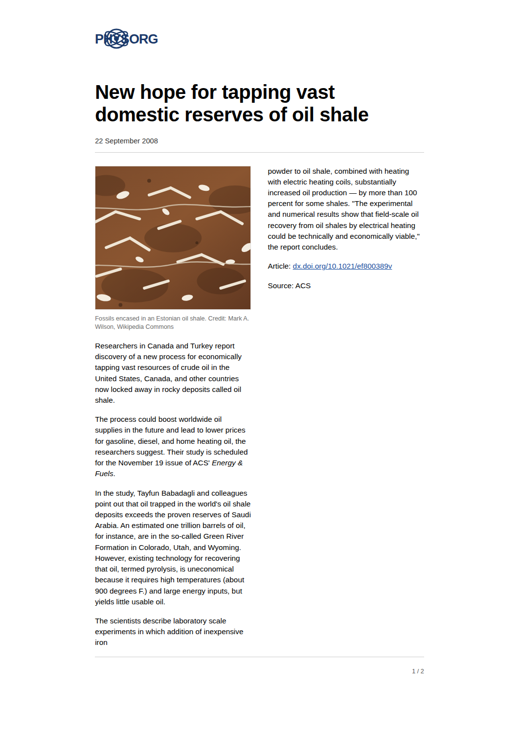PHYS ORG
New hope for tapping vast domestic reserves of oil shale
22 September 2008
Fossils encased in an Estonian oil shale. Credit: Mark A. Wilson, Wikipedia Commons
Researchers in Canada and Turkey report discovery of a new process for economically tapping vast resources of crude oil in the United States, Canada, and other countries now locked away in rocky deposits called oil shale.
The process could boost worldwide oil supplies in the future and lead to lower prices for gasoline, diesel, and home heating oil, the researchers suggest. Their study is scheduled for the November 19 issue of ACS' Energy & Fuels.
In the study, Tayfun Babadagli and colleagues point out that oil trapped in the world's oil shale deposits exceeds the proven reserves of Saudi Arabia. An estimated one trillion barrels of oil, for instance, are in the so-called Green River Formation in Colorado, Utah, and Wyoming. However, existing technology for recovering that oil, termed pyrolysis, is uneconomical because it requires high temperatures (about 900 degrees F.) and large energy inputs, but yields little usable oil.
The scientists describe laboratory scale experiments in which addition of inexpensive iron
powder to oil shale, combined with heating with electric heating coils, substantially increased oil production — by more than 100 percent for some shales. "The experimental and numerical results show that field-scale oil recovery from oil shales by electrical heating could be technically and economically viable," the report concludes.
Article: dx.doi.org/10.1021/ef800389v
Source: ACS
1 / 2